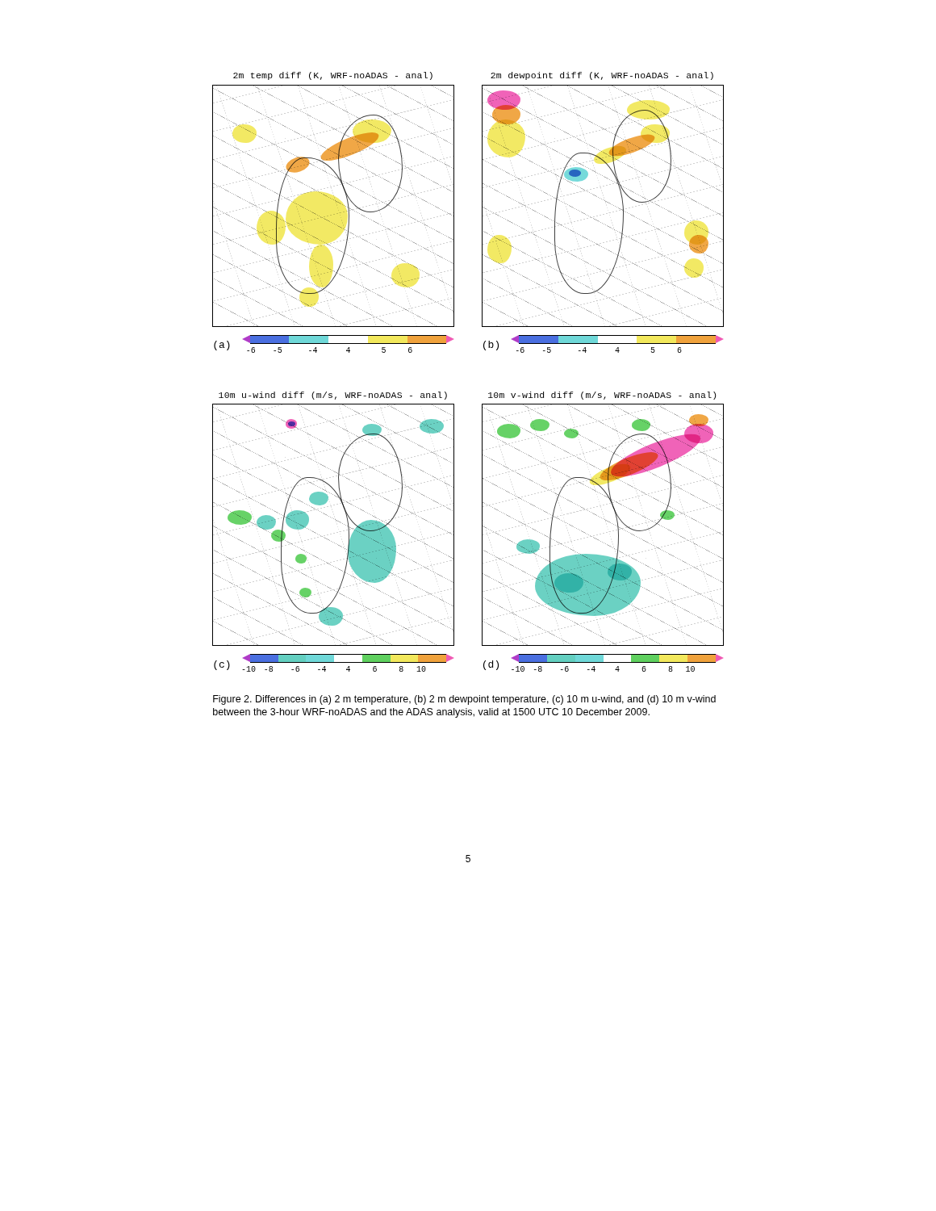2m temp diff (K, WRF-noADAS - anal)
(a)
-6-5-4456
2m dewpoint diff (K, WRF-noADAS - anal)
(b)
-6-5-4456
10m u-wind diff (m/s, WRF-noADAS - anal)
(c)
-10-8-6-446810
10m v-wind diff (m/s, WRF-noADAS - anal)
(d)
-10-8-6-446810
Figure 2. Differences in (a) 2 m temperature, (b) 2 m dewpoint temperature, (c) 10 m u-wind, and (d) 10 m v-wind between the 3-hour WRF-noADAS and the ADAS analysis, valid at 1500 UTC 10 December 2009.
5